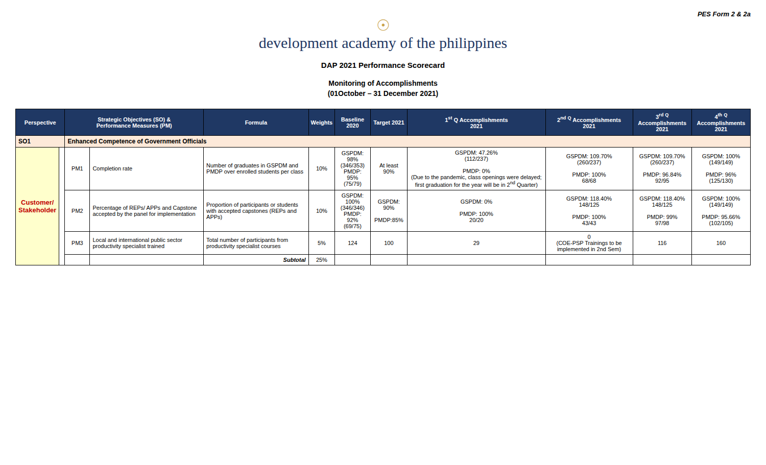PES Form 2 & 2a
☉
development academy of the philippines
DAP 2021 Performance Scorecard
Monitoring of Accomplishments
(01October – 31 December 2021)
| Perspective | Strategic Objectives (SO) & Performance Measures (PM) | Formula | Weights | Baseline 2020 | Target 2021 | 1 st Q Accomplishments 2021 | 2 nd Q Accomplishments 2021 | 3 rd Q Accomplishments 2021 | 4 th Q Accomplishments 2021 |
| --- | --- | --- | --- | --- | --- | --- | --- | --- | --- |
| SO1 | Enhanced Competence of Government Officials |
| Customer/ Stakeholder | | PM1 | Completion rate | Number of graduates in GSPDM and PMDP over enrolled students per class | 10% | GSPDM: 98% (346/353) PMDP: 95% (75/79) | At least 90% | GSPDM: 47.26% (112/237) PMDP: 0% (Due to the pandemic, class openings were delayed; first graduation for the year will be in 2 nd Quarter) | GSPDM: 109.70% (260/237) PMDP: 100% 68/68 | GSPDM: 109.70% (260/237) PMDP: 96.84% 92/95 | GSPDM: 100% (149/149) PMDP: 96% (125/130) |
| PM2 | Percentage of REPs/ APPs and Capstone accepted by the panel for implementation | Proportion of participants or students with accepted capstones (REPs and APPs) | 10% | GSPDM: 100% (346/346) PMDP: 92% (69/75) | GSPDM: 90% PMDP:85% | GSPDM: 0% PMDP: 100% 20/20 | GSPDM: 118.40% 148/125 PMDP: 100% 43/43 | GSPDM: 118.40% 148/125 PMDP: 99% 97/98 | GSPDM: 100% (149/149) PMDP: 95.66% (102/105) |
| PM3 | Local and international public sector productivity specialist trained | Total number of participants from productivity specialist courses | 5% | 124 | 100 | 29 | 0 (COE-PSP Trainings to be implemented in 2nd Sem) | 116 | 160 |
| | | Subtotal | 25% | | | | | | |